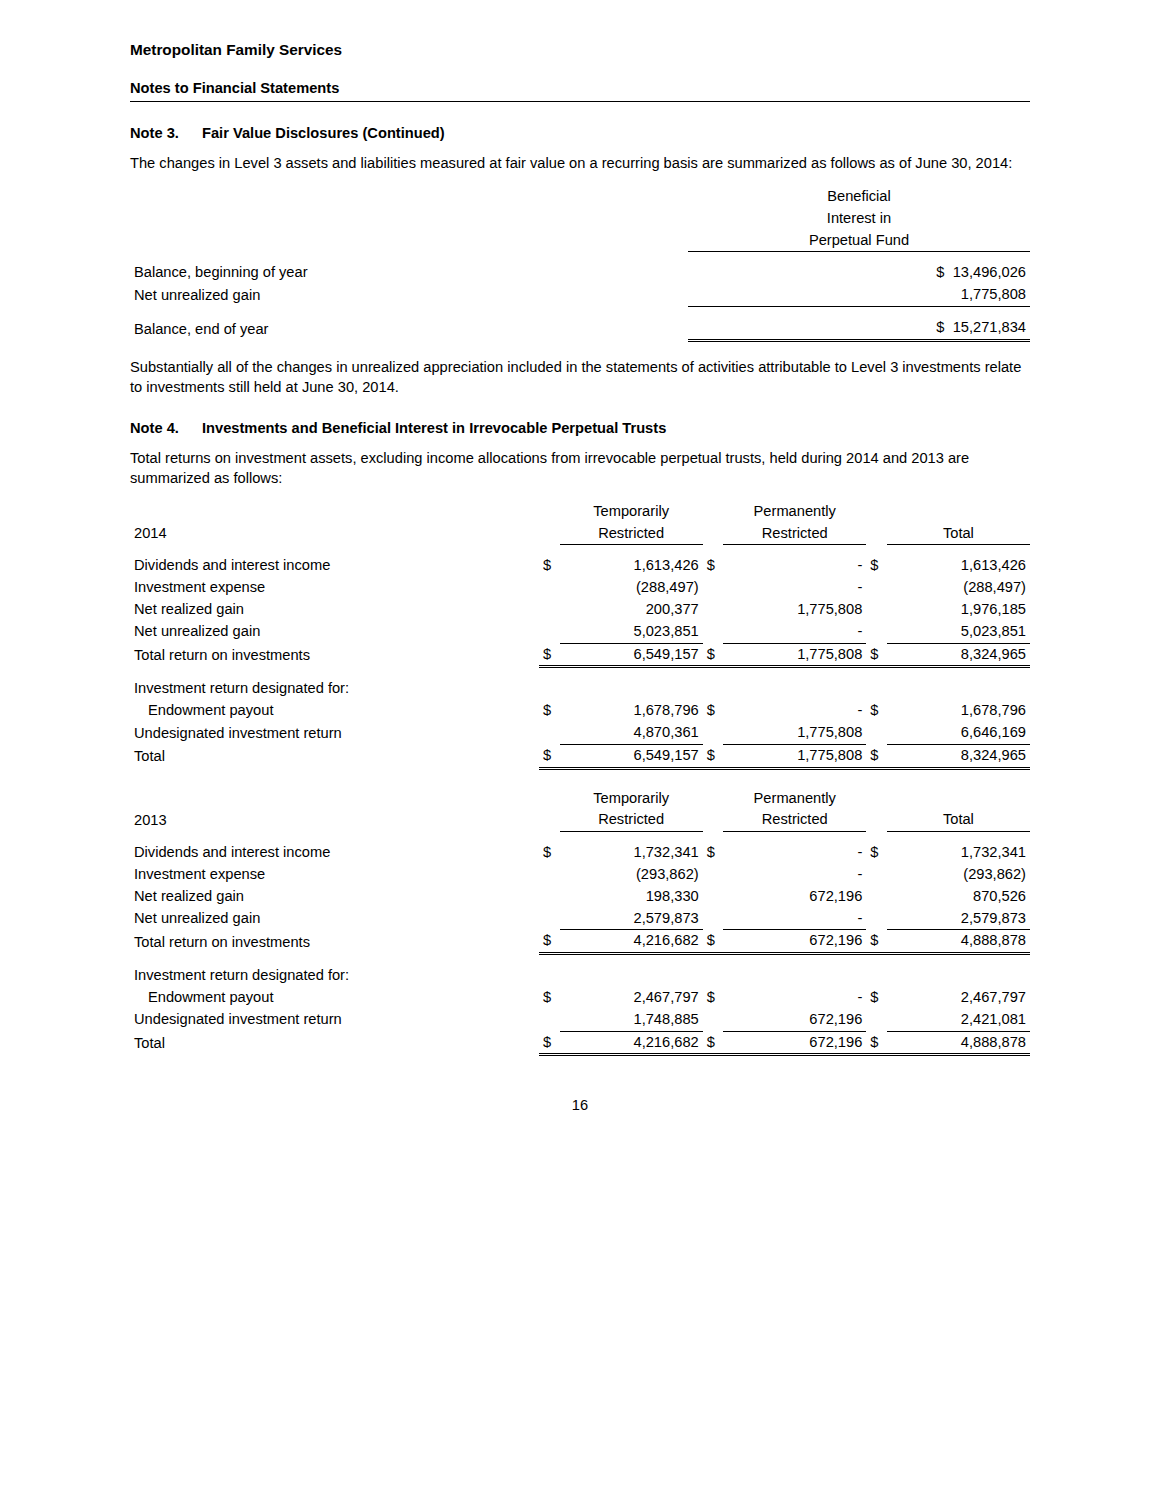Metropolitan Family Services
Notes to Financial Statements
Note 3. Fair Value Disclosures (Continued)
The changes in Level 3 assets and liabilities measured at fair value on a recurring basis are summarized as follows as of June 30, 2014:
| | Beneficial |
| | Interest in |
| | Perpetual Fund |
| Balance, beginning of year | $ 13,496,026 |
| Net unrealized gain | 1,775,808 |
| Balance, end of year | $ 15,271,834 |
Substantially all of the changes in unrealized appreciation included in the statements of activities attributable to Level 3 investments relate to investments still held at June 30, 2014.
Note 4. Investments and Beneficial Interest in Irrevocable Perpetual Trusts
Total returns on investment assets, excluding income allocations from irrevocable perpetual trusts, held during 2014 and 2013 are summarized as follows:
| | | Temporarily | | Permanently | | |
| 2014 | | Restricted | | Restricted | | Total |
| Dividends and interest income | $ | 1,613,426 | $ | - | $ | 1,613,426 |
| Investment expense | | (288,497) | | - | | (288,497) |
| Net realized gain | | 200,377 | | 1,775,808 | | 1,976,185 |
| Net unrealized gain | | 5,023,851 | | - | | 5,023,851 |
| Total return on investments | $ | 6,549,157 | $ | 1,775,808 | $ | 8,324,965 |
| Investment return designated for: | | | | | | |
| Endowment payout | $ | 1,678,796 | $ | - | $ | 1,678,796 |
| Undesignated investment return | | 4,870,361 | | 1,775,808 | | 6,646,169 |
| Total | $ | 6,549,157 | $ | 1,775,808 | $ | 8,324,965 |
| | | Temporarily | | Permanently | | |
| 2013 | | Restricted | | Restricted | | Total |
| Dividends and interest income | $ | 1,732,341 | $ | - | $ | 1,732,341 |
| Investment expense | | (293,862) | | - | | (293,862) |
| Net realized gain | | 198,330 | | 672,196 | | 870,526 |
| Net unrealized gain | | 2,579,873 | | - | | 2,579,873 |
| Total return on investments | $ | 4,216,682 | $ | 672,196 | $ | 4,888,878 |
| Investment return designated for: | | | | | | |
| Endowment payout | $ | 2,467,797 | $ | - | $ | 2,467,797 |
| Undesignated investment return | | 1,748,885 | | 672,196 | | 2,421,081 |
| Total | $ | 4,216,682 | $ | 672,196 | $ | 4,888,878 |
16